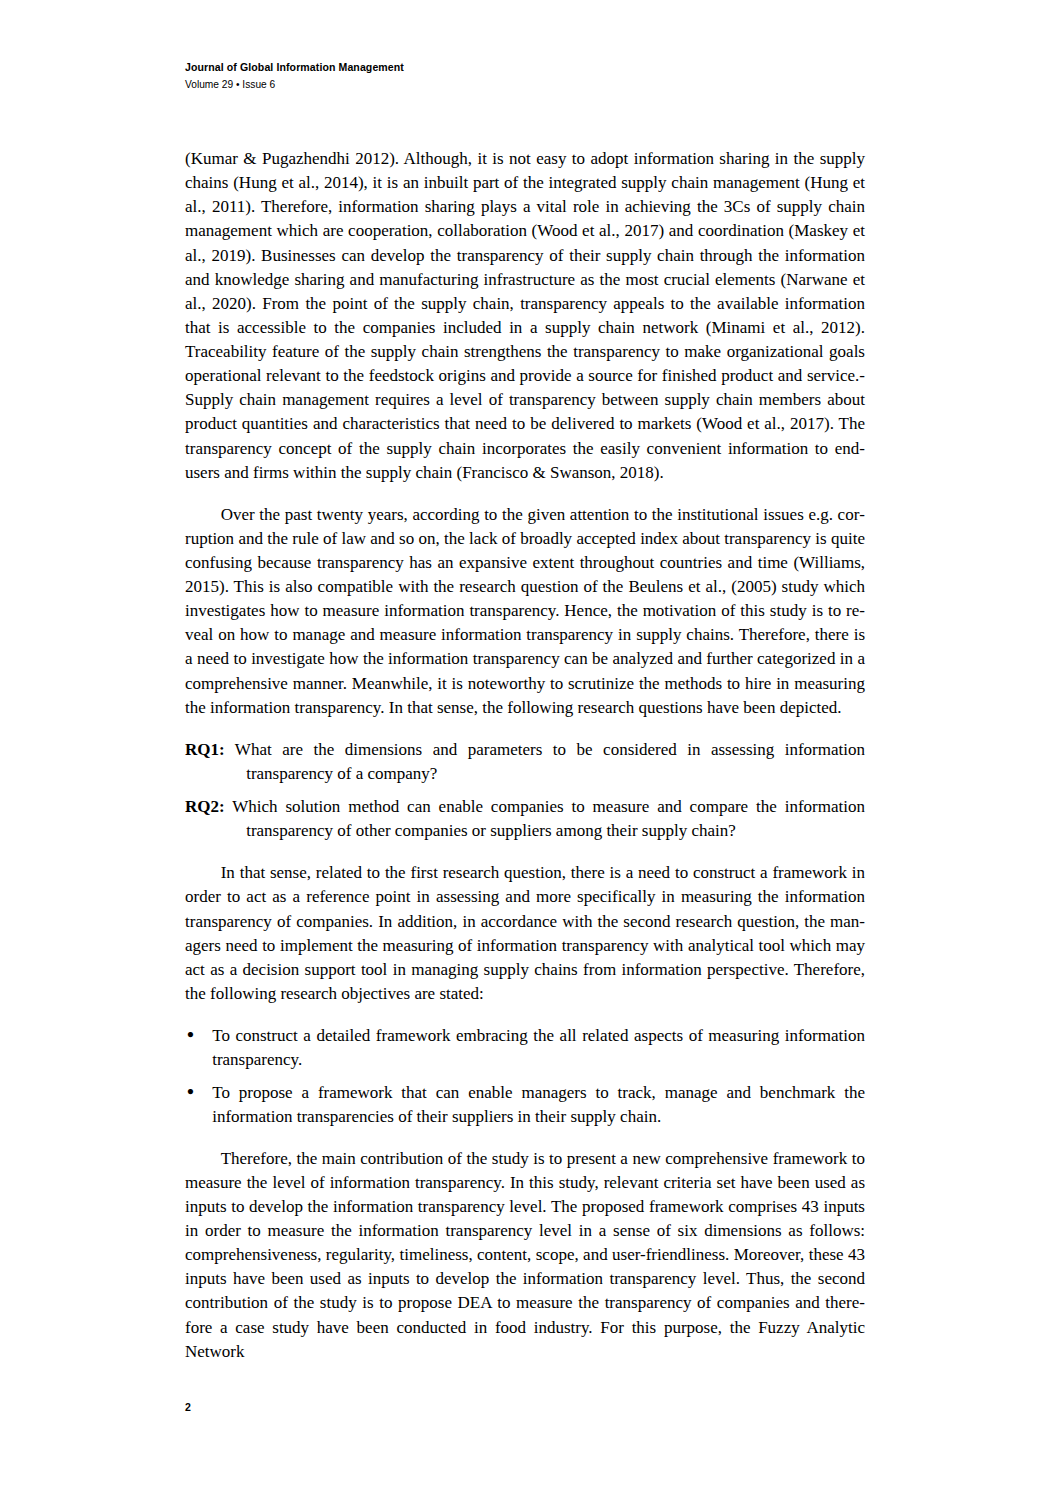Journal of Global Information Management
Volume 29 • Issue 6
(Kumar & Pugazhendhi 2012). Although, it is not easy to adopt information sharing in the supply chains (Hung et al., 2014), it is an inbuilt part of the integrated supply chain management (Hung et al., 2011). Therefore, information sharing plays a vital role in achieving the 3Cs of supply chain management which are cooperation, collaboration (Wood et al., 2017) and coordination (Maskey et al., 2019). Businesses can develop the transparency of their supply chain through the information and knowledge sharing and manufacturing infrastructure as the most crucial elements (Narwane et al., 2020). From the point of the supply chain, transparency appeals to the available information that is accessible to the companies included in a supply chain network (Minami et al., 2012). Traceability feature of the supply chain strengthens the transparency to make organizational goals operational relevant to the feedstock origins and provide a source for finished product and service.-Supply chain management requires a level of transparency between supply chain members about product quantities and characteristics that need to be delivered to markets (Wood et al., 2017). The transparency concept of the supply chain incorporates the easily convenient information to end-users and firms within the supply chain (Francisco & Swanson, 2018).
Over the past twenty years, according to the given attention to the institutional issues e.g. corruption and the rule of law and so on, the lack of broadly accepted index about transparency is quite confusing because transparency has an expansive extent throughout countries and time (Williams, 2015). This is also compatible with the research question of the Beulens et al., (2005) study which investigates how to measure information transparency. Hence, the motivation of this study is to reveal on how to manage and measure information transparency in supply chains. Therefore, there is a need to investigate how the information transparency can be analyzed and further categorized in a comprehensive manner. Meanwhile, it is noteworthy to scrutinize the methods to hire in measuring the information transparency. In that sense, the following research questions have been depicted.
RQ1: What are the dimensions and parameters to be considered in assessing information transparency of a company?
RQ2: Which solution method can enable companies to measure and compare the information transparency of other companies or suppliers among their supply chain?
In that sense, related to the first research question, there is a need to construct a framework in order to act as a reference point in assessing and more specifically in measuring the information transparency of companies. In addition, in accordance with the second research question, the managers need to implement the measuring of information transparency with analytical tool which may act as a decision support tool in managing supply chains from information perspective. Therefore, the following research objectives are stated:
To construct a detailed framework embracing the all related aspects of measuring information transparency.
To propose a framework that can enable managers to track, manage and benchmark the information transparencies of their suppliers in their supply chain.
Therefore, the main contribution of the study is to present a new comprehensive framework to measure the level of information transparency. In this study, relevant criteria set have been used as inputs to develop the information transparency level. The proposed framework comprises 43 inputs in order to measure the information transparency level in a sense of six dimensions as follows: comprehensiveness, regularity, timeliness, content, scope, and user-friendliness. Moreover, these 43 inputs have been used as inputs to develop the information transparency level. Thus, the second contribution of the study is to propose DEA to measure the transparency of companies and therefore a case study have been conducted in food industry. For this purpose, the Fuzzy Analytic Network
2